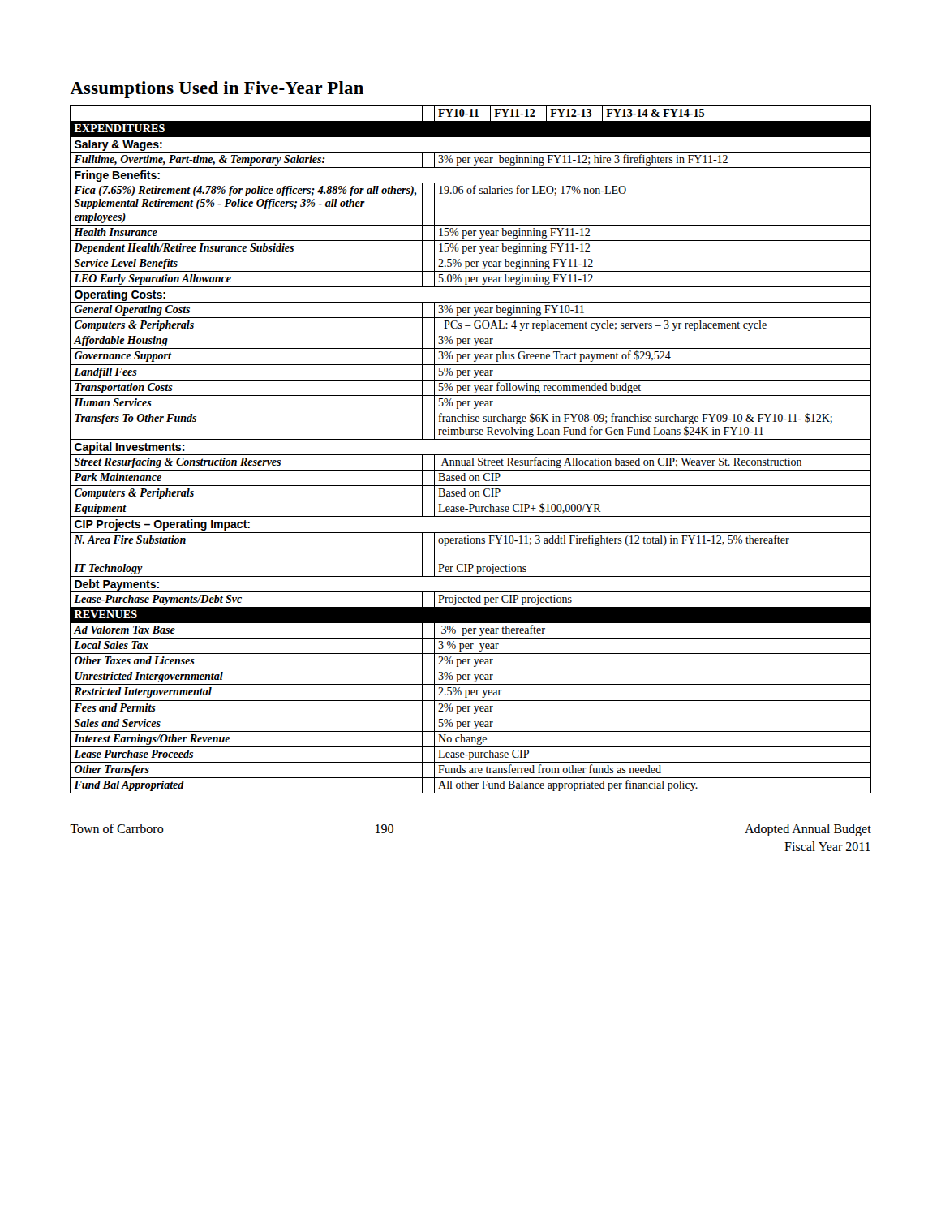Assumptions Used in Five-Year Plan
| | | FY10-11 | FY11-12 | FY12-13 | FY13-14 & FY14-15 |
| EXPENDITURES |
| Salary & Wages: |
| Fulltime, Overtime, Part-time, & Temporary Salaries: | | 3% per year beginning FY11-12; hire 3 firefighters in FY11-12 |
| Fringe Benefits: |
| Fica (7.65%) Retirement (4.78% for police officers; 4.88% for all others), Supplemental Retirement (5% - Police Officers; 3% - all other employees) | | 19.06 of salaries for LEO; 17% non-LEO |
| Health Insurance | | 15% per year beginning FY11-12 |
| Dependent Health/Retiree Insurance Subsidies | | 15% per year beginning FY11-12 |
| Service Level Benefits | | 2.5% per year beginning FY11-12 |
| LEO Early Separation Allowance | | 5.0% per year beginning FY11-12 |
| Operating Costs: |
| General Operating Costs | | 3% per year beginning FY10-11 |
| Computers & Peripherals | | PCs – GOAL: 4 yr replacement cycle; servers – 3 yr replacement cycle |
| Affordable Housing | | 3% per year |
| Governance Support | | 3% per year plus Greene Tract payment of $29,524 |
| Landfill Fees | | 5% per year |
| Transportation Costs | | 5% per year following recommended budget |
| Human Services | | 5% per year |
| Transfers To Other Funds | | franchise surcharge $6K in FY08-09; franchise surcharge FY09-10 & FY10-11- $12K; reimburse Revolving Loan Fund for Gen Fund Loans $24K in FY10-11 |
| Capital Investments: |
| Street Resurfacing & Construction Reserves | | Annual Street Resurfacing Allocation based on CIP; Weaver St. Reconstruction |
| Park Maintenance | | Based on CIP |
| Computers & Peripherals | | Based on CIP |
| Equipment | | Lease-Purchase CIP+ $100,000/YR |
| CIP Projects – Operating Impact: |
| N. Area Fire Substation | | operations FY10-11; 3 addtl Firefighters (12 total) in FY11-12, 5% thereafter |
| IT Technology | | Per CIP projections |
| Debt Payments: |
| Lease-Purchase Payments/Debt Svc | | Projected per CIP projections |
| REVENUES | | | | | |
| Ad Valorem Tax Base | | 3% per year thereafter |
| Local Sales Tax | | 3 % per year |
| Other Taxes and Licenses | | 2% per year |
| Unrestricted Intergovernmental | | 3% per year |
| Restricted Intergovernmental | | 2.5% per year |
| Fees and Permits | | 2% per year |
| Sales and Services | | 5% per year |
| Interest Earnings/Other Revenue | | No change |
| Lease Purchase Proceeds | | Lease-purchase CIP |
| Other Transfers | | Funds are transferred from other funds as needed |
| Fund Bal Appropriated | | All other Fund Balance appropriated per financial policy. |
Town of Carrboro
190
Adopted Annual Budget
Fiscal Year 2011